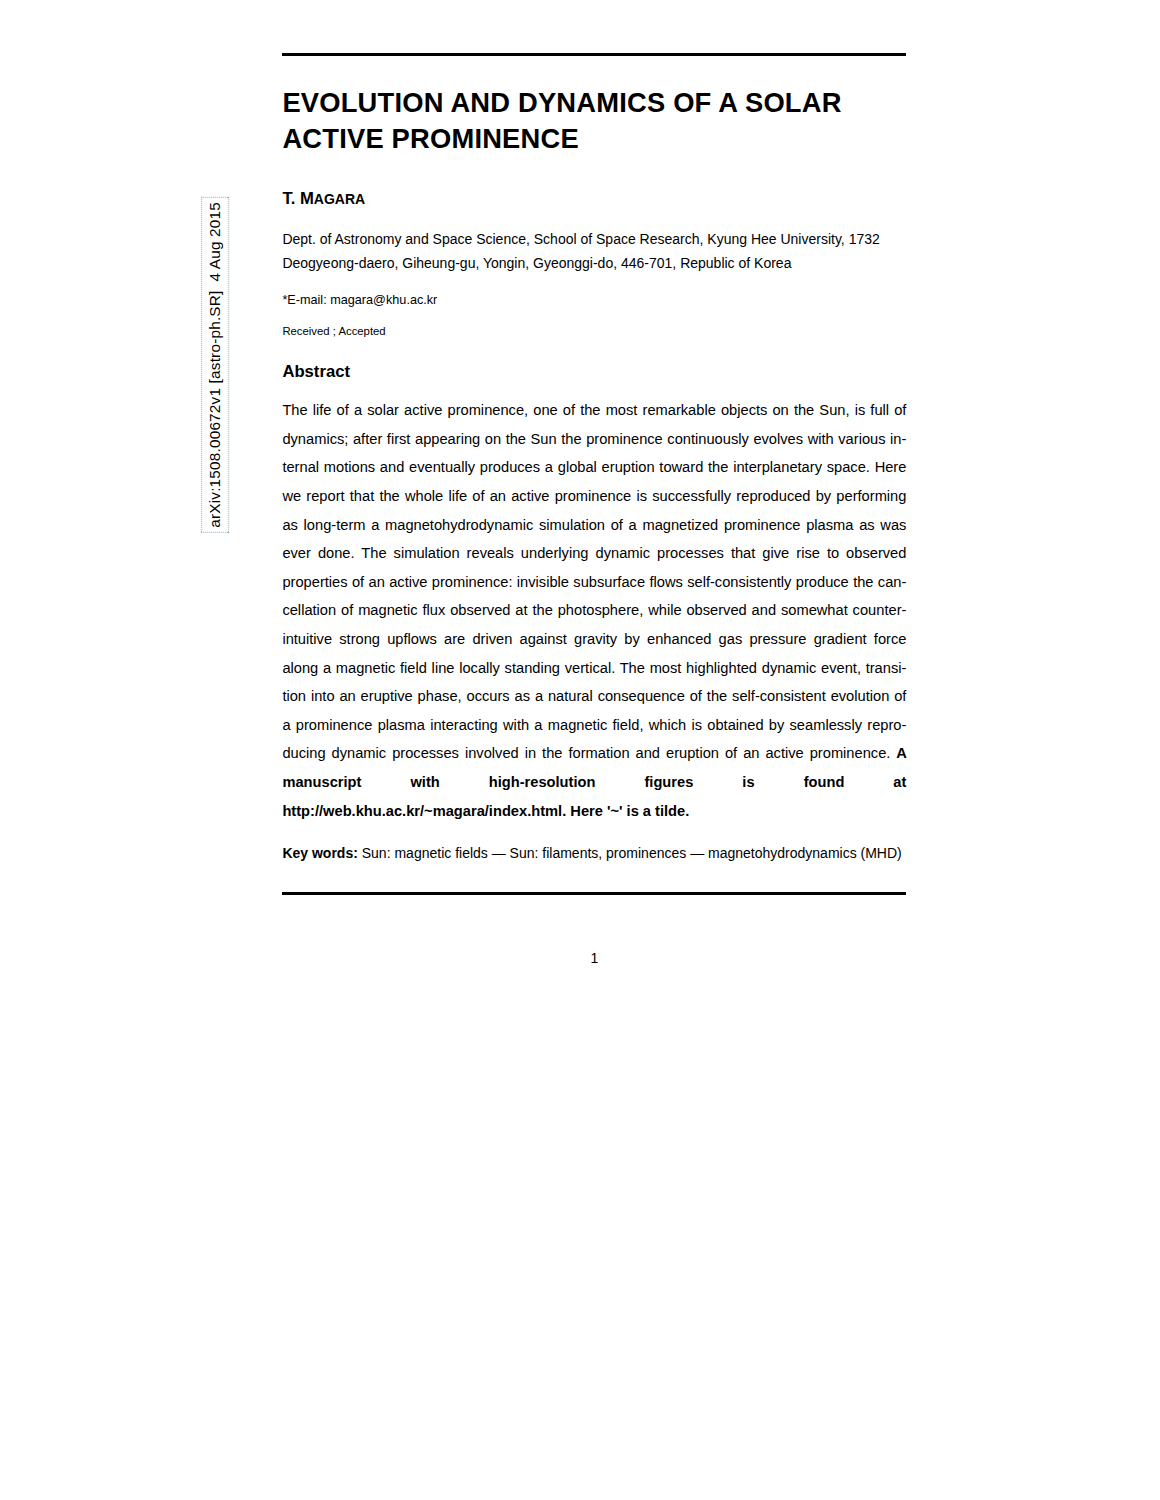arXiv:1508.00672v1 [astro-ph.SR] 4 Aug 2015
EVOLUTION AND DYNAMICS OF A SOLAR ACTIVE PROMINENCE
T. MAGARA
Dept. of Astronomy and Space Science, School of Space Research, Kyung Hee University, 1732 Deogyeong-daero, Giheung-gu, Yongin, Gyeonggi-do, 446-701, Republic of Korea
*E-mail: magara@khu.ac.kr
Received ; Accepted
Abstract
The life of a solar active prominence, one of the most remarkable objects on the Sun, is full of dynamics; after first appearing on the Sun the prominence continuously evolves with various internal motions and eventually produces a global eruption toward the interplanetary space. Here we report that the whole life of an active prominence is successfully reproduced by performing as long-term a magnetohydrodynamic simulation of a magnetized prominence plasma as was ever done. The simulation reveals underlying dynamic processes that give rise to observed properties of an active prominence: invisible subsurface flows self-consistently produce the cancellation of magnetic flux observed at the photosphere, while observed and somewhat counterintuitive strong upflows are driven against gravity by enhanced gas pressure gradient force along a magnetic field line locally standing vertical. The most highlighted dynamic event, transition into an eruptive phase, occurs as a natural consequence of the self-consistent evolution of a prominence plasma interacting with a magnetic field, which is obtained by seamlessly reproducing dynamic processes involved in the formation and eruption of an active prominence. A manuscript with high-resolution figures is found at http://web.khu.ac.kr/~magara/index.html. Here '~' is a tilde.
Key words: Sun: magnetic fields — Sun: filaments, prominences — magnetohydrodynamics (MHD)
1